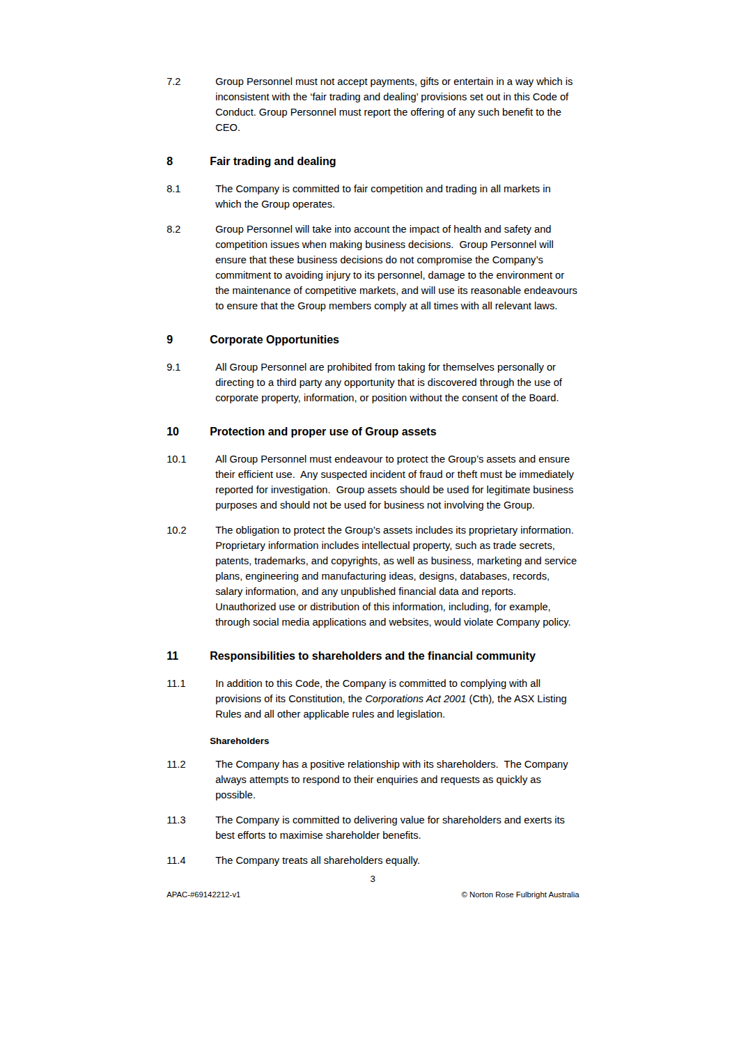7.2
Group Personnel must not accept payments, gifts or entertain in a way which is inconsistent with the ‘fair trading and dealing’ provisions set out in this Code of Conduct. Group Personnel must report the offering of any such benefit to the CEO.
8 Fair trading and dealing
8.1
The Company is committed to fair competition and trading in all markets in which the Group operates.
8.2
Group Personnel will take into account the impact of health and safety and competition issues when making business decisions. Group Personnel will ensure that these business decisions do not compromise the Company’s commitment to avoiding injury to its personnel, damage to the environment or the maintenance of competitive markets, and will use its reasonable endeavours to ensure that the Group members comply at all times with all relevant laws.
9 Corporate Opportunities
9.1
All Group Personnel are prohibited from taking for themselves personally or directing to a third party any opportunity that is discovered through the use of corporate property, information, or position without the consent of the Board.
10 Protection and proper use of Group assets
10.1
All Group Personnel must endeavour to protect the Group’s assets and ensure their efficient use. Any suspected incident of fraud or theft must be immediately reported for investigation. Group assets should be used for legitimate business purposes and should not be used for business not involving the Group.
10.2
The obligation to protect the Group’s assets includes its proprietary information. Proprietary information includes intellectual property, such as trade secrets, patents, trademarks, and copyrights, as well as business, marketing and service plans, engineering and manufacturing ideas, designs, databases, records, salary information, and any unpublished financial data and reports. Unauthorized use or distribution of this information, including, for example, through social media applications and websites, would violate Company policy.
11 Responsibilities to shareholders and the financial community
11.1
In addition to this Code, the Company is committed to complying with all provisions of its Constitution, the Corporations Act 2001 (Cth), the ASX Listing Rules and all other applicable rules and legislation.
Shareholders
11.2
The Company has a positive relationship with its shareholders. The Company always attempts to respond to their enquiries and requests as quickly as possible.
11.3
The Company is committed to delivering value for shareholders and exerts its best efforts to maximise shareholder benefits.
11.4
The Company treats all shareholders equally.
3
APAC-#69142212-v1 © Norton Rose Fulbright Australia